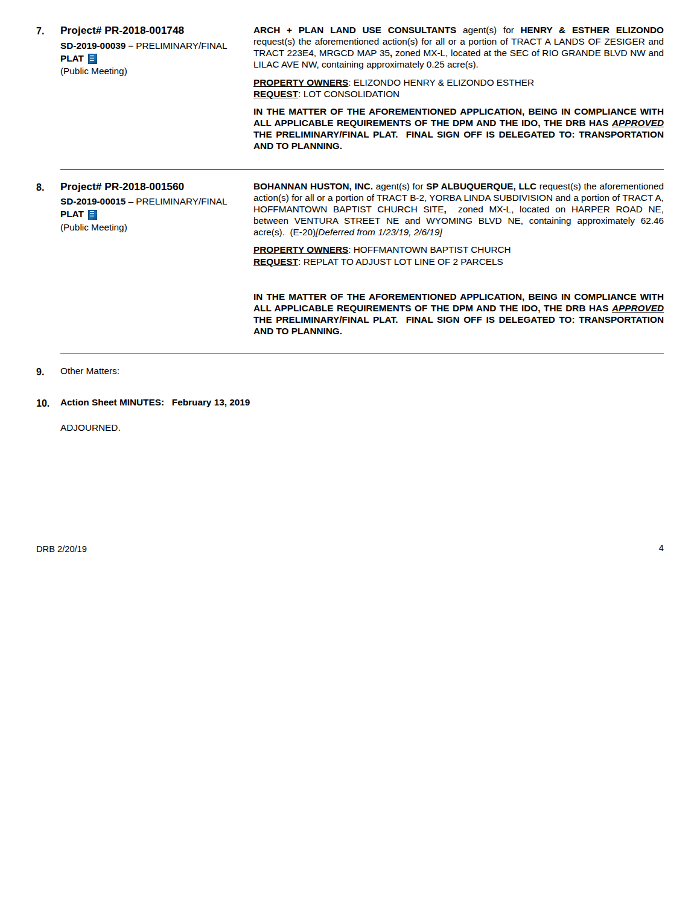7.
Project# PR-2018-001748
SD-2019-00039 – PRELIMINARY/FINAL
PLAT
(Public Meeting)
ARCH + PLAN LAND USE CONSULTANTS agent(s) for HENRY & ESTHER ELIZONDO request(s) the aforementioned action(s) for all or a portion of TRACT A LANDS OF ZESIGER and TRACT 223E4, MRGCD MAP 35, zoned MX-L, located at the SEC of RIO GRANDE BLVD NW and LILAC AVE NW, containing approximately 0.25 acre(s).
PROPERTY OWNERS: ELIZONDO HENRY & ELIZONDO ESTHER
REQUEST: LOT CONSOLIDATION
IN THE MATTER OF THE AFOREMENTIONED APPLICATION, BEING IN COMPLIANCE WITH ALL APPLICABLE REQUIREMENTS OF THE DPM AND THE IDO, THE DRB HAS APPROVED THE PRELIMINARY/FINAL PLAT. FINAL SIGN OFF IS DELEGATED TO: TRANSPORTATION AND TO PLANNING.
8.
Project# PR-2018-001560
SD-2019-00015 – PRELIMINARY/FINAL
PLAT
(Public Meeting)
BOHANNAN HUSTON, INC. agent(s) for SP ALBUQUERQUE, LLC request(s) the aforementioned action(s) for all or a portion of TRACT B-2, YORBA LINDA SUBDIVISION and a portion of TRACT A, HOFFMANTOWN BAPTIST CHURCH SITE, zoned MX-L, located on HARPER ROAD NE, between VENTURA STREET NE and WYOMING BLVD NE, containing approximately 62.46 acre(s). (E-20)[Deferred from 1/23/19, 2/6/19]
PROPERTY OWNERS: HOFFMANTOWN BAPTIST CHURCH
REQUEST: REPLAT TO ADJUST LOT LINE OF 2 PARCELS
IN THE MATTER OF THE AFOREMENTIONED APPLICATION, BEING IN COMPLIANCE WITH ALL APPLICABLE REQUIREMENTS OF THE DPM AND THE IDO, THE DRB HAS APPROVED THE PRELIMINARY/FINAL PLAT. FINAL SIGN OFF IS DELEGATED TO: TRANSPORTATION AND TO PLANNING.
9.
Other Matters:
10.
Action Sheet MINUTES: February 13, 2019
ADJOURNED.
DRB 2/20/19
4